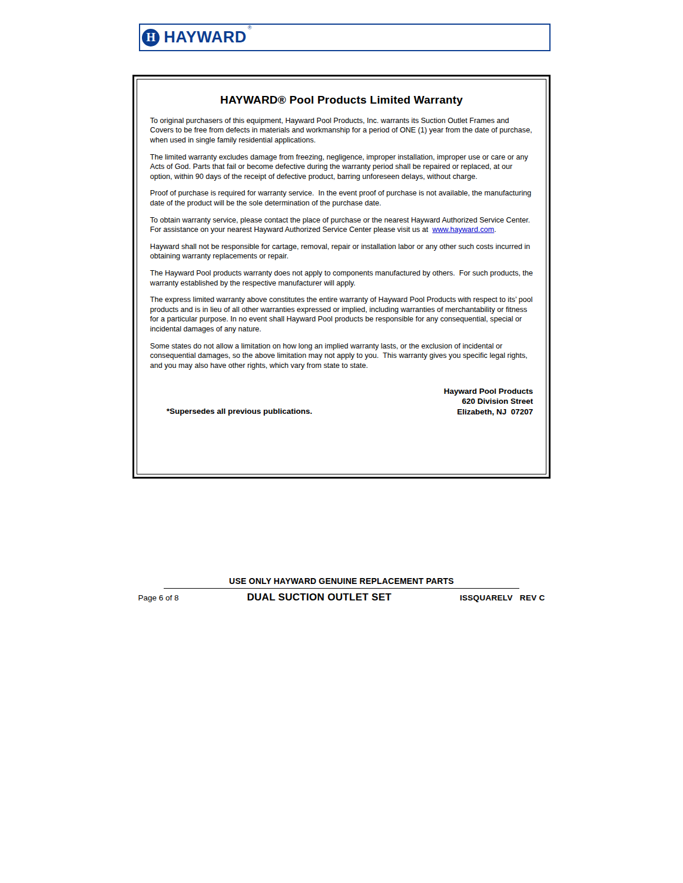H
HAYWARD®
HAYWARD® Pool Products Limited Warranty
To original purchasers of this equipment, Hayward Pool Products, Inc. warrants its Suction Outlet Frames and Covers to be free from defects in materials and workmanship for a period of ONE (1) year from the date of purchase, when used in single family residential applications.
The limited warranty excludes damage from freezing, negligence, improper installation, improper use or care or any Acts of God. Parts that fail or become defective during the warranty period shall be repaired or replaced, at our option, within 90 days of the receipt of defective product, barring unforeseen delays, without charge.
Proof of purchase is required for warranty service. In the event proof of purchase is not available, the manufacturing date of the product will be the sole determination of the purchase date.
To obtain warranty service, please contact the place of purchase or the nearest Hayward Authorized Service Center. For assistance on your nearest Hayward Authorized Service Center please visit us at www.hayward.com.
Hayward shall not be responsible for cartage, removal, repair or installation labor or any other such costs incurred in obtaining warranty replacements or repair.
The Hayward Pool products warranty does not apply to components manufactured by others. For such products, the warranty established by the respective manufacturer will apply.
The express limited warranty above constitutes the entire warranty of Hayward Pool Products with respect to its’ pool products and is in lieu of all other warranties expressed or implied, including warranties of merchantability or fitness for a particular purpose. In no event shall Hayward Pool products be responsible for any consequential, special or incidental damages of any nature.
Some states do not allow a limitation on how long an implied warranty lasts, or the exclusion of incidental or consequential damages, so the above limitation may not apply to you. This warranty gives you specific legal rights, and you may also have other rights, which vary from state to state.
*Supersedes all previous publications.
Hayward Pool Products
620 Division Street
Elizabeth, NJ 07207
USE ONLY HAYWARD GENUINE REPLACEMENT PARTS
Page 6 of 8
DUAL SUCTION OUTLET SET
ISSQUARELV REV C